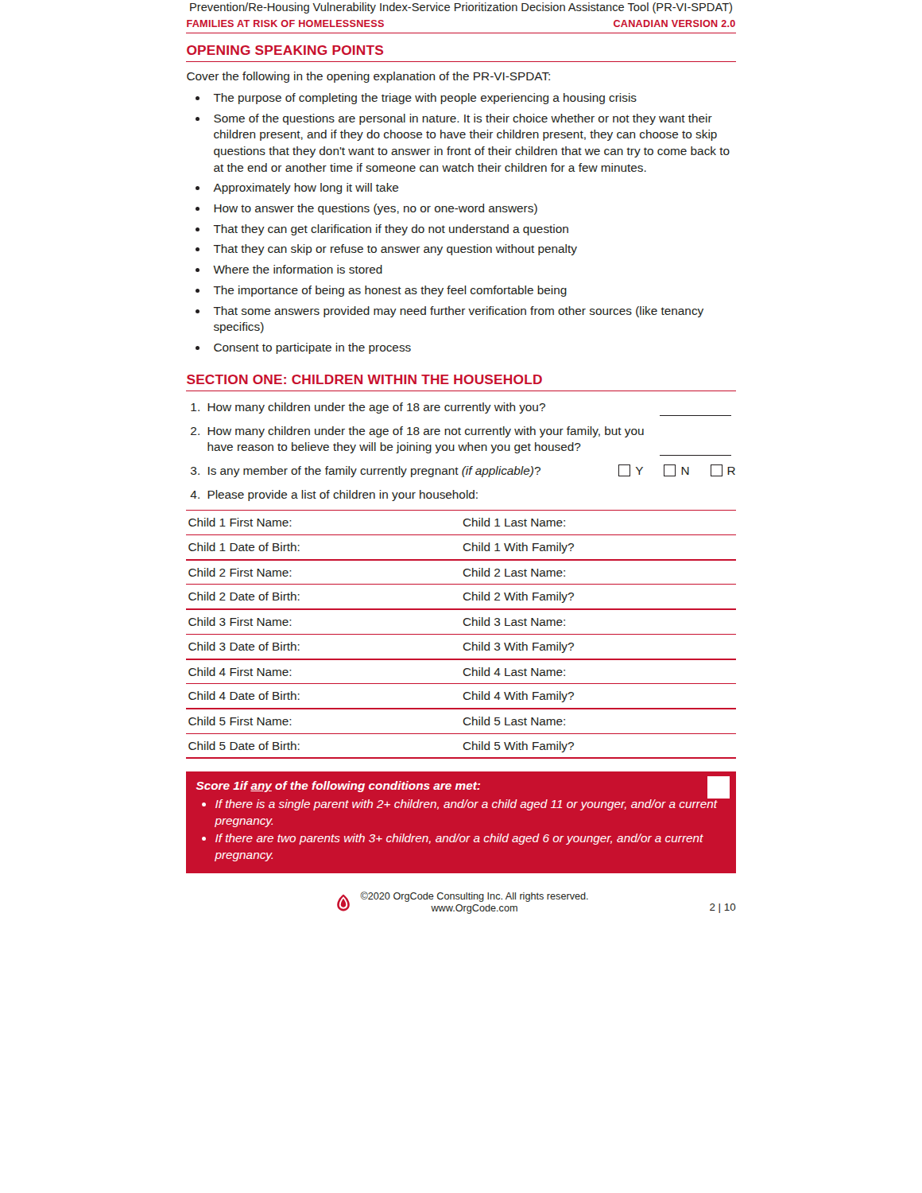Prevention/Re-Housing Vulnerability Index-Service Prioritization Decision Assistance Tool (PR-VI-SPDAT)
FAMILIES AT RISK OF HOMELESSNESS
CANADIAN VERSION 2.0
OPENING SPEAKING POINTS
Cover the following in the opening explanation of the PR-VI-SPDAT:
The purpose of completing the triage with people experiencing a housing crisis
Some of the questions are personal in nature. It is their choice whether or not they want their children present, and if they do choose to have their children present, they can choose to skip questions that they don't want to answer in front of their children that we can try to come back to at the end or another time if someone can watch their children for a few minutes.
Approximately how long it will take
How to answer the questions (yes, no or one-word answers)
That they can get clarification if they do not understand a question
That they can skip or refuse to answer any question without penalty
Where the information is stored
The importance of being as honest as they feel comfortable being
That some answers provided may need further verification from other sources (like tenancy specifics)
Consent to participate in the process
SECTION ONE: CHILDREN WITHIN THE HOUSEHOLD
How many children under the age of 18 are currently with you?
How many children under the age of 18 are not currently with your family, but you have reason to believe they will be joining you when you get housed?
Is any member of the family currently pregnant (if applicable)?
Y N R
Please provide a list of children in your household:
| Child 1 First Name: | Child 1 Last Name: |
| Child 1 Date of Birth: | Child 1 With Family? |
| Child 2 First Name: | Child 2 Last Name: |
| Child 2 Date of Birth: | Child 2 With Family? |
| Child 3 First Name: | Child 3 Last Name: |
| Child 3 Date of Birth: | Child 3 With Family? |
| Child 4 First Name: | Child 4 Last Name: |
| Child 4 Date of Birth: | Child 4 With Family? |
| Child 5 First Name: | Child 5 Last Name: |
| Child 5 Date of Birth: | Child 5 With Family? |
Score 1if any of the following conditions are met:
If there is a single parent with 2+ children, and/or a child aged 11 or younger, and/or a current pregnancy.
If there are two parents with 3+ children, and/or a child aged 6 or younger, and/or a current pregnancy.
©2020 OrgCode Consulting Inc. All rights reserved.
www.OrgCode.com
2 | 10